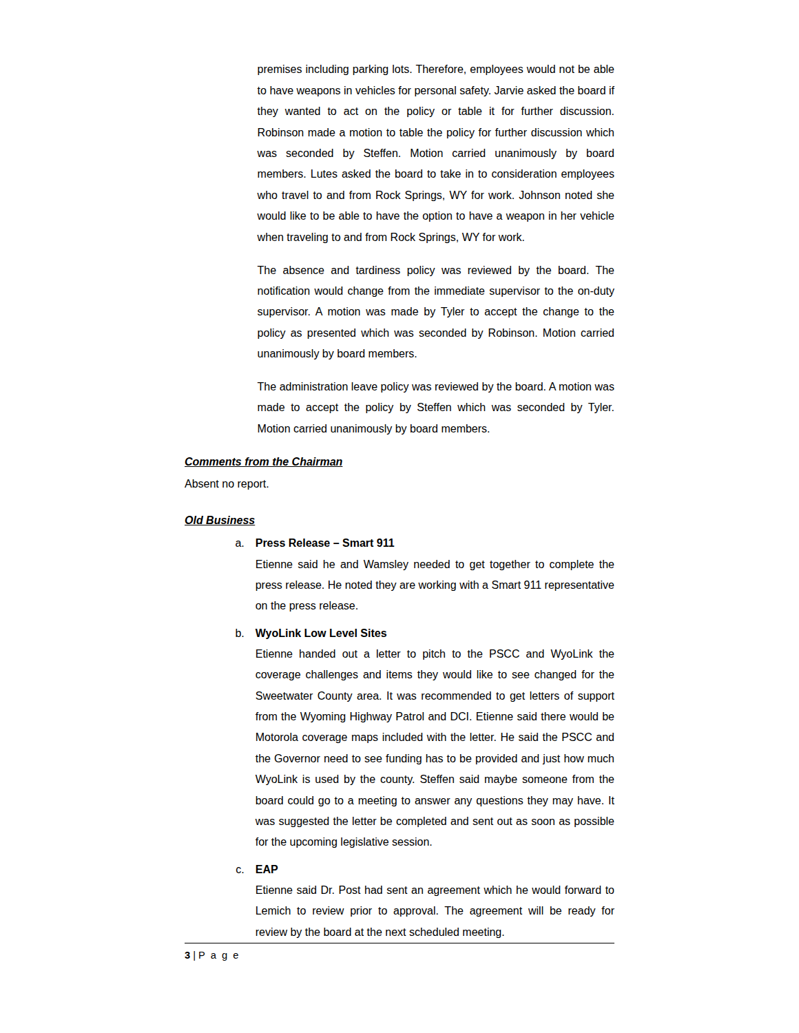premises including parking lots. Therefore, employees would not be able to have weapons in vehicles for personal safety. Jarvie asked the board if they wanted to act on the policy or table it for further discussion. Robinson made a motion to table the policy for further discussion which was seconded by Steffen. Motion carried unanimously by board members. Lutes asked the board to take in to consideration employees who travel to and from Rock Springs, WY for work. Johnson noted she would like to be able to have the option to have a weapon in her vehicle when traveling to and from Rock Springs, WY for work.
The absence and tardiness policy was reviewed by the board. The notification would change from the immediate supervisor to the on-duty supervisor. A motion was made by Tyler to accept the change to the policy as presented which was seconded by Robinson. Motion carried unanimously by board members.
The administration leave policy was reviewed by the board. A motion was made to accept the policy by Steffen which was seconded by Tyler. Motion carried unanimously by board members.
Comments from the Chairman
Absent no report.
Old Business
Press Release – Smart 911
Etienne said he and Wamsley needed to get together to complete the press release. He noted they are working with a Smart 911 representative on the press release.
WyoLink Low Level Sites
Etienne handed out a letter to pitch to the PSCC and WyoLink the coverage challenges and items they would like to see changed for the Sweetwater County area. It was recommended to get letters of support from the Wyoming Highway Patrol and DCI. Etienne said there would be Motorola coverage maps included with the letter. He said the PSCC and the Governor need to see funding has to be provided and just how much WyoLink is used by the county. Steffen said maybe someone from the board could go to a meeting to answer any questions they may have. It was suggested the letter be completed and sent out as soon as possible for the upcoming legislative session.
EAP
Etienne said Dr. Post had sent an agreement which he would forward to Lemich to review prior to approval. The agreement will be ready for review by the board at the next scheduled meeting.
3 | P a g e